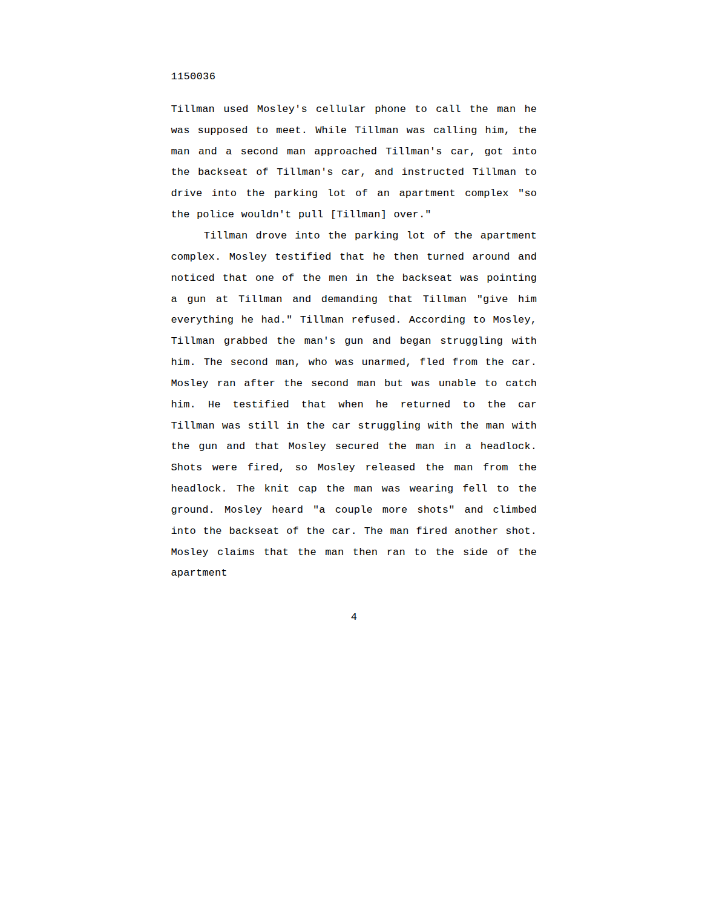1150036
Tillman used Mosley's cellular phone to call the man he was supposed to meet. While Tillman was calling him, the man and a second man approached Tillman's car, got into the backseat of Tillman's car, and instructed Tillman to drive into the parking lot of an apartment complex "so the police wouldn't pull [Tillman] over."
Tillman drove into the parking lot of the apartment complex. Mosley testified that he then turned around and noticed that one of the men in the backseat was pointing a gun at Tillman and demanding that Tillman "give him everything he had." Tillman refused. According to Mosley, Tillman grabbed the man's gun and began struggling with him. The second man, who was unarmed, fled from the car. Mosley ran after the second man but was unable to catch him. He testified that when he returned to the car Tillman was still in the car struggling with the man with the gun and that Mosley secured the man in a headlock. Shots were fired, so Mosley released the man from the headlock. The knit cap the man was wearing fell to the ground. Mosley heard "a couple more shots" and climbed into the backseat of the car. The man fired another shot. Mosley claims that the man then ran to the side of the apartment
4